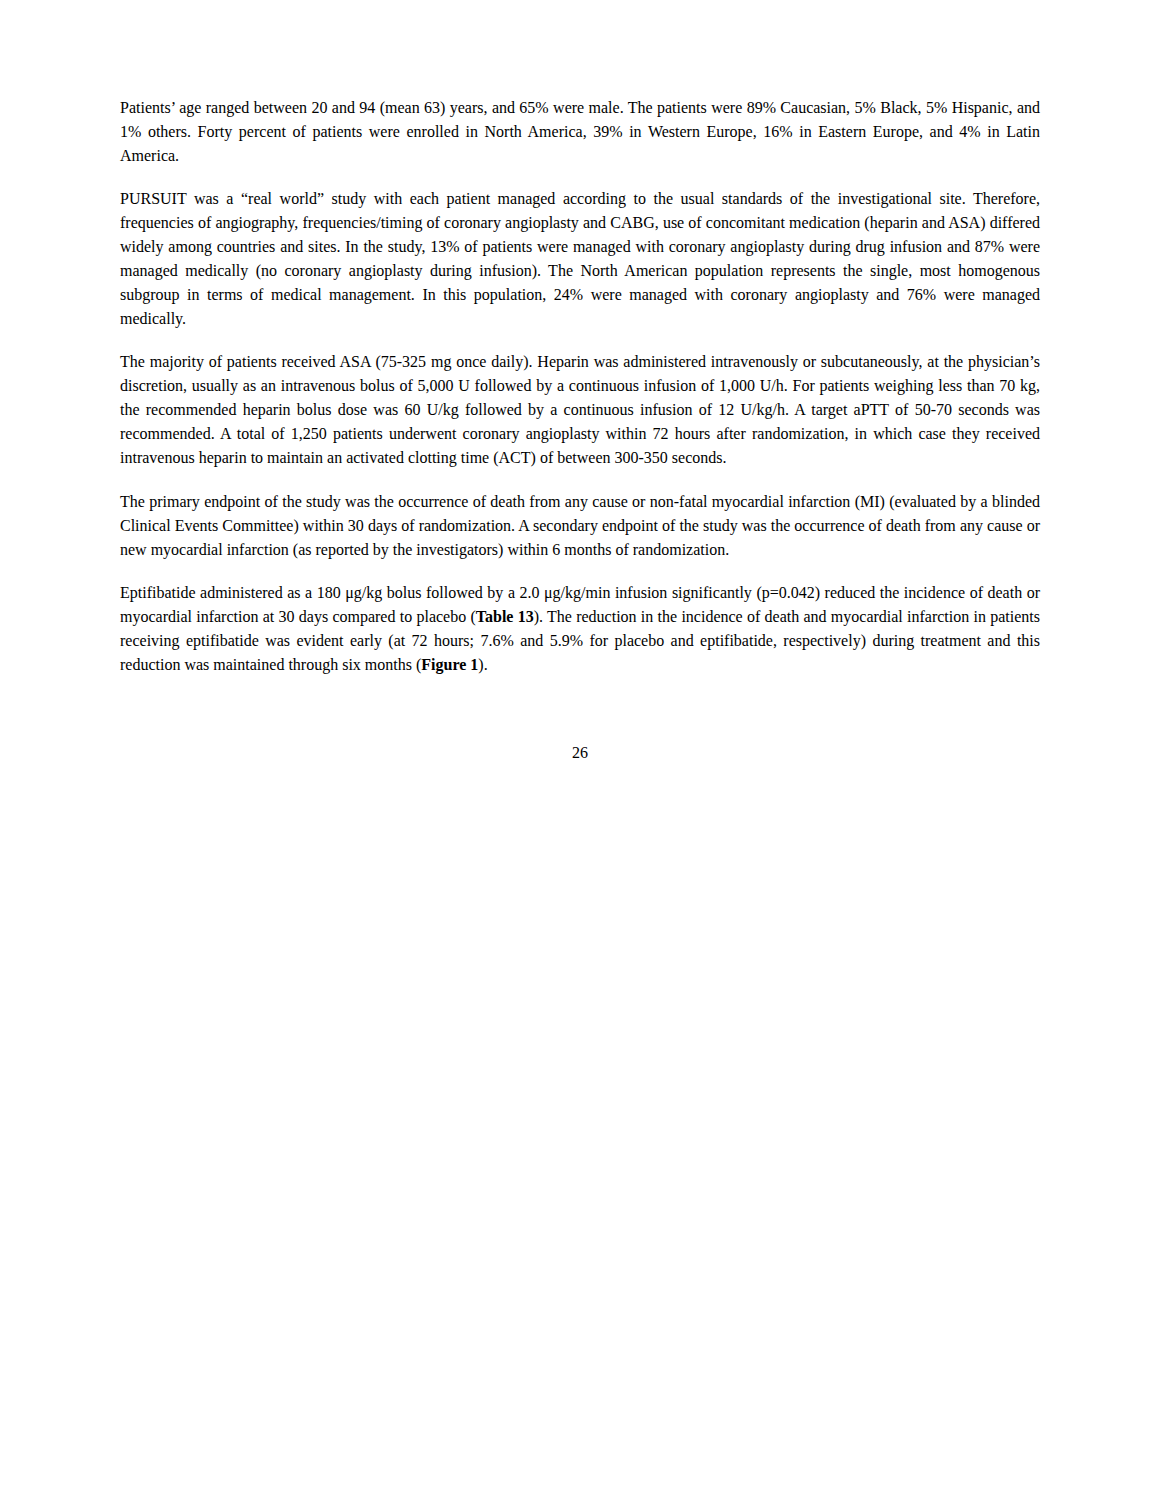Patients’ age ranged between 20 and 94 (mean 63) years, and 65% were male. The patients were 89% Caucasian, 5% Black, 5% Hispanic, and 1% others. Forty percent of patients were enrolled in North America, 39% in Western Europe, 16% in Eastern Europe, and 4% in Latin America.
PURSUIT was a “real world” study with each patient managed according to the usual standards of the investigational site. Therefore, frequencies of angiography, frequencies/timing of coronary angioplasty and CABG, use of concomitant medication (heparin and ASA) differed widely among countries and sites. In the study, 13% of patients were managed with coronary angioplasty during drug infusion and 87% were managed medically (no coronary angioplasty during infusion). The North American population represents the single, most homogenous subgroup in terms of medical management. In this population, 24% were managed with coronary angioplasty and 76% were managed medically.
The majority of patients received ASA (75-325 mg once daily). Heparin was administered intravenously or subcutaneously, at the physician’s discretion, usually as an intravenous bolus of 5,000 U followed by a continuous infusion of 1,000 U/h. For patients weighing less than 70 kg, the recommended heparin bolus dose was 60 U/kg followed by a continuous infusion of 12 U/kg/h. A target aPTT of 50-70 seconds was recommended. A total of 1,250 patients underwent coronary angioplasty within 72 hours after randomization, in which case they received intravenous heparin to maintain an activated clotting time (ACT) of between 300-350 seconds.
The primary endpoint of the study was the occurrence of death from any cause or non-fatal myocardial infarction (MI) (evaluated by a blinded Clinical Events Committee) within 30 days of randomization. A secondary endpoint of the study was the occurrence of death from any cause or new myocardial infarction (as reported by the investigators) within 6 months of randomization.
Eptifibatide administered as a 180 μg/kg bolus followed by a 2.0 μg/kg/min infusion significantly (p=0.042) reduced the incidence of death or myocardial infarction at 30 days compared to placebo (Table 13). The reduction in the incidence of death and myocardial infarction in patients receiving eptifibatide was evident early (at 72 hours; 7.6% and 5.9% for placebo and eptifibatide, respectively) during treatment and this reduction was maintained through six months (Figure 1).
26